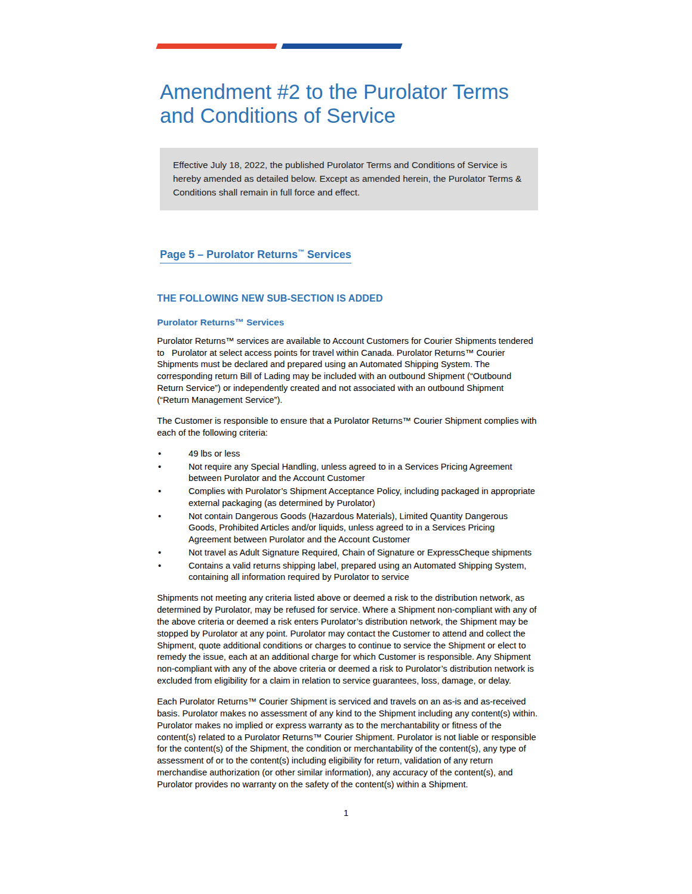Amendment #2 to the Purolator Terms and Conditions of Service
Effective July 18, 2022, the published Purolator Terms and Conditions of Service is hereby amended as detailed below. Except as amended herein, the Purolator Terms & Conditions shall remain in full force and effect.
Page 5 – Purolator Returns™ Services
THE FOLLOWING NEW SUB-SECTION IS ADDED
Purolator Returns™ Services
Purolator Returns™ services are available to Account Customers for Courier Shipments tendered to Purolator at select access points for travel within Canada. Purolator Returns™ Courier Shipments must be declared and prepared using an Automated Shipping System. The corresponding return Bill of Lading may be included with an outbound Shipment (“Outbound Return Service”) or independently created and not associated with an outbound Shipment (“Return Management Service”).
The Customer is responsible to ensure that a Purolator Returns™ Courier Shipment complies with each of the following criteria:
49 lbs or less
Not require any Special Handling, unless agreed to in a Services Pricing Agreement between Purolator and the Account Customer
Complies with Purolator’s Shipment Acceptance Policy, including packaged in appropriate external packaging (as determined by Purolator)
Not contain Dangerous Goods (Hazardous Materials), Limited Quantity Dangerous Goods, Prohibited Articles and/or liquids, unless agreed to in a Services Pricing Agreement between Purolator and the Account Customer
Not travel as Adult Signature Required, Chain of Signature or ExpressCheque shipments
Contains a valid returns shipping label, prepared using an Automated Shipping System, containing all information required by Purolator to service
Shipments not meeting any criteria listed above or deemed a risk to the distribution network, as determined by Purolator, may be refused for service. Where a Shipment non-compliant with any of the above criteria or deemed a risk enters Purolator’s distribution network, the Shipment may be stopped by Purolator at any point. Purolator may contact the Customer to attend and collect the Shipment, quote additional conditions or charges to continue to service the Shipment or elect to remedy the issue, each at an additional charge for which Customer is responsible. Any Shipment non-compliant with any of the above criteria or deemed a risk to Purolator’s distribution network is excluded from eligibility for a claim in relation to service guarantees, loss, damage, or delay.
Each Purolator Returns™ Courier Shipment is serviced and travels on an as-is and as-received basis. Purolator makes no assessment of any kind to the Shipment including any content(s) within. Purolator makes no implied or express warranty as to the merchantability or fitness of the content(s) related to a Purolator Returns™ Courier Shipment. Purolator is not liable or responsible for the content(s) of the Shipment, the condition or merchantability of the content(s), any type of assessment of or to the content(s) including eligibility for return, validation of any return merchandise authorization (or other similar information), any accuracy of the content(s), and Purolator provides no warranty on the safety of the content(s) within a Shipment.
1